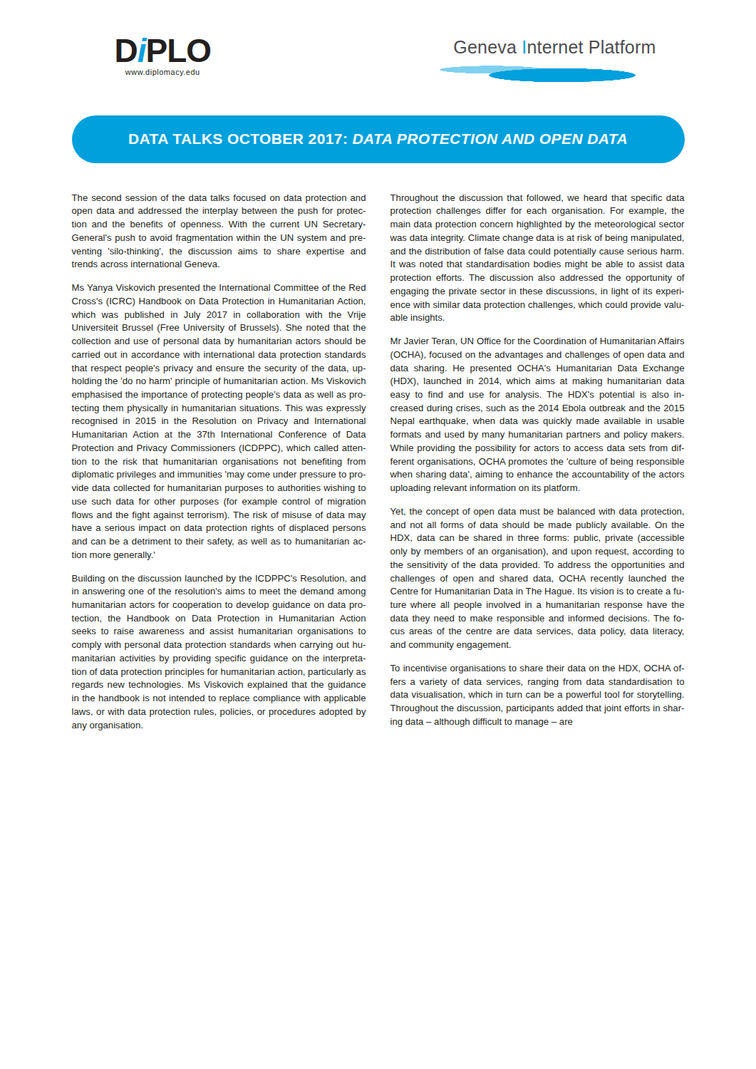Di PLO
www.diplomacy.edu
Geneva Internet Platform
DATA TALKS OCTOBER 2017: DATA PROTECTION AND OPEN DATA
The second session of the data talks focused on data protection and open data and addressed the interplay between the push for protection and the benefits of openness. With the current UN Secretary-General's push to avoid fragmentation within the UN system and preventing 'silo-thinking', the discussion aims to share expertise and trends across international Geneva.
Ms Yanya Viskovich presented the International Committee of the Red Cross's (ICRC) Handbook on Data Protection in Humanitarian Action, which was published in July 2017 in collaboration with the Vrije Universiteit Brussel (Free University of Brussels). She noted that the collection and use of personal data by humanitarian actors should be carried out in accordance with international data protection standards that respect people's privacy and ensure the security of the data, upholding the 'do no harm' principle of humanitarian action. Ms Viskovich emphasised the importance of protecting people's data as well as protecting them physically in humanitarian situations. This was expressly recognised in 2015 in the Resolution on Privacy and International Humanitarian Action at the 37th International Conference of Data Protection and Privacy Commissioners (ICDPPC), which called attention to the risk that humanitarian organisations not benefiting from diplomatic privileges and immunities 'may come under pressure to provide data collected for humanitarian purposes to authorities wishing to use such data for other purposes (for example control of migration flows and the fight against terrorism). The risk of misuse of data may have a serious impact on data protection rights of displaced persons and can be a detriment to their safety, as well as to humanitarian action more generally.'
Building on the discussion launched by the ICDPPC's Resolution, and in answering one of the resolution's aims to meet the demand among humanitarian actors for cooperation to develop guidance on data protection, the Handbook on Data Protection in Humanitarian Action seeks to raise awareness and assist humanitarian organisations to comply with personal data protection standards when carrying out humanitarian activities by providing specific guidance on the interpretation of data protection principles for humanitarian action, particularly as regards new technologies. Ms Viskovich explained that the guidance in the handbook is not intended to replace compliance with applicable laws, or with data protection rules, policies, or procedures adopted by any organisation.
Throughout the discussion that followed, we heard that specific data protection challenges differ for each organisation. For example, the main data protection concern highlighted by the meteorological sector was data integrity. Climate change data is at risk of being manipulated, and the distribution of false data could potentially cause serious harm. It was noted that standardisation bodies might be able to assist data protection efforts. The discussion also addressed the opportunity of engaging the private sector in these discussions, in light of its experience with similar data protection challenges, which could provide valuable insights.
Mr Javier Teran, UN Office for the Coordination of Humanitarian Affairs (OCHA), focused on the advantages and challenges of open data and data sharing. He presented OCHA's Humanitarian Data Exchange (HDX), launched in 2014, which aims at making humanitarian data easy to find and use for analysis. The HDX's potential is also increased during crises, such as the 2014 Ebola outbreak and the 2015 Nepal earthquake, when data was quickly made available in usable formats and used by many humanitarian partners and policy makers. While providing the possibility for actors to access data sets from different organisations, OCHA promotes the 'culture of being responsible when sharing data', aiming to enhance the accountability of the actors uploading relevant information on its platform.
Yet, the concept of open data must be balanced with data protection, and not all forms of data should be made publicly available. On the HDX, data can be shared in three forms: public, private (accessible only by members of an organisation), and upon request, according to the sensitivity of the data provided. To address the opportunities and challenges of open and shared data, OCHA recently launched the Centre for Humanitarian Data in The Hague. Its vision is to create a future where all people involved in a humanitarian response have the data they need to make responsible and informed decisions. The focus areas of the centre are data services, data policy, data literacy, and community engagement.
To incentivise organisations to share their data on the HDX, OCHA offers a variety of data services, ranging from data standardisation to data visualisation, which in turn can be a powerful tool for storytelling. Throughout the discussion, participants added that joint efforts in sharing data – although difficult to manage – are